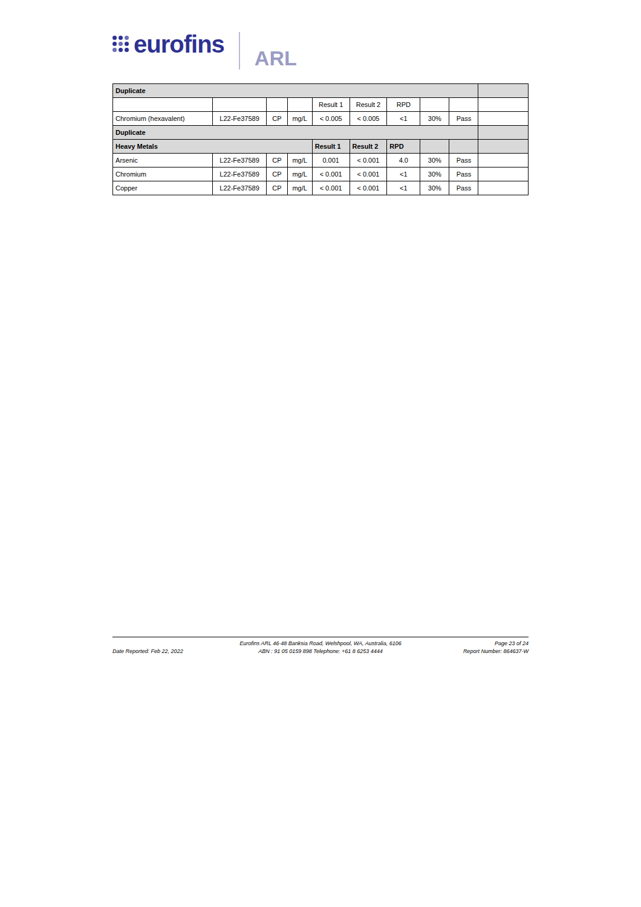eurofins
ARL
| Duplicate | |
| | | | | Result 1 | Result 2 | RPD | | | |
| Chromium (hexavalent) | L22-Fe37589 | CP | mg/L | < 0.005 | < 0.005 | <1 | 30% | Pass | |
| Duplicate | |
| Heavy Metals | Result 1 | Result 2 | RPD | | | |
| Arsenic | L22-Fe37589 | CP | mg/L | 0.001 | < 0.001 | 4.0 | 30% | Pass | |
| Chromium | L22-Fe37589 | CP | mg/L | < 0.001 | < 0.001 | <1 | 30% | Pass | |
| Copper | L22-Fe37589 | CP | mg/L | < 0.001 | < 0.001 | <1 | 30% | Pass | |
Date Reported: Feb 22, 2022
Eurofins ARL 46-48 Banksia Road, Welshpool, WA, Australia, 6106
ABN : 91 05 0159 898 Telephone: +61 8 6253 4444
Page 23 of 24
Report Number: 864637-W